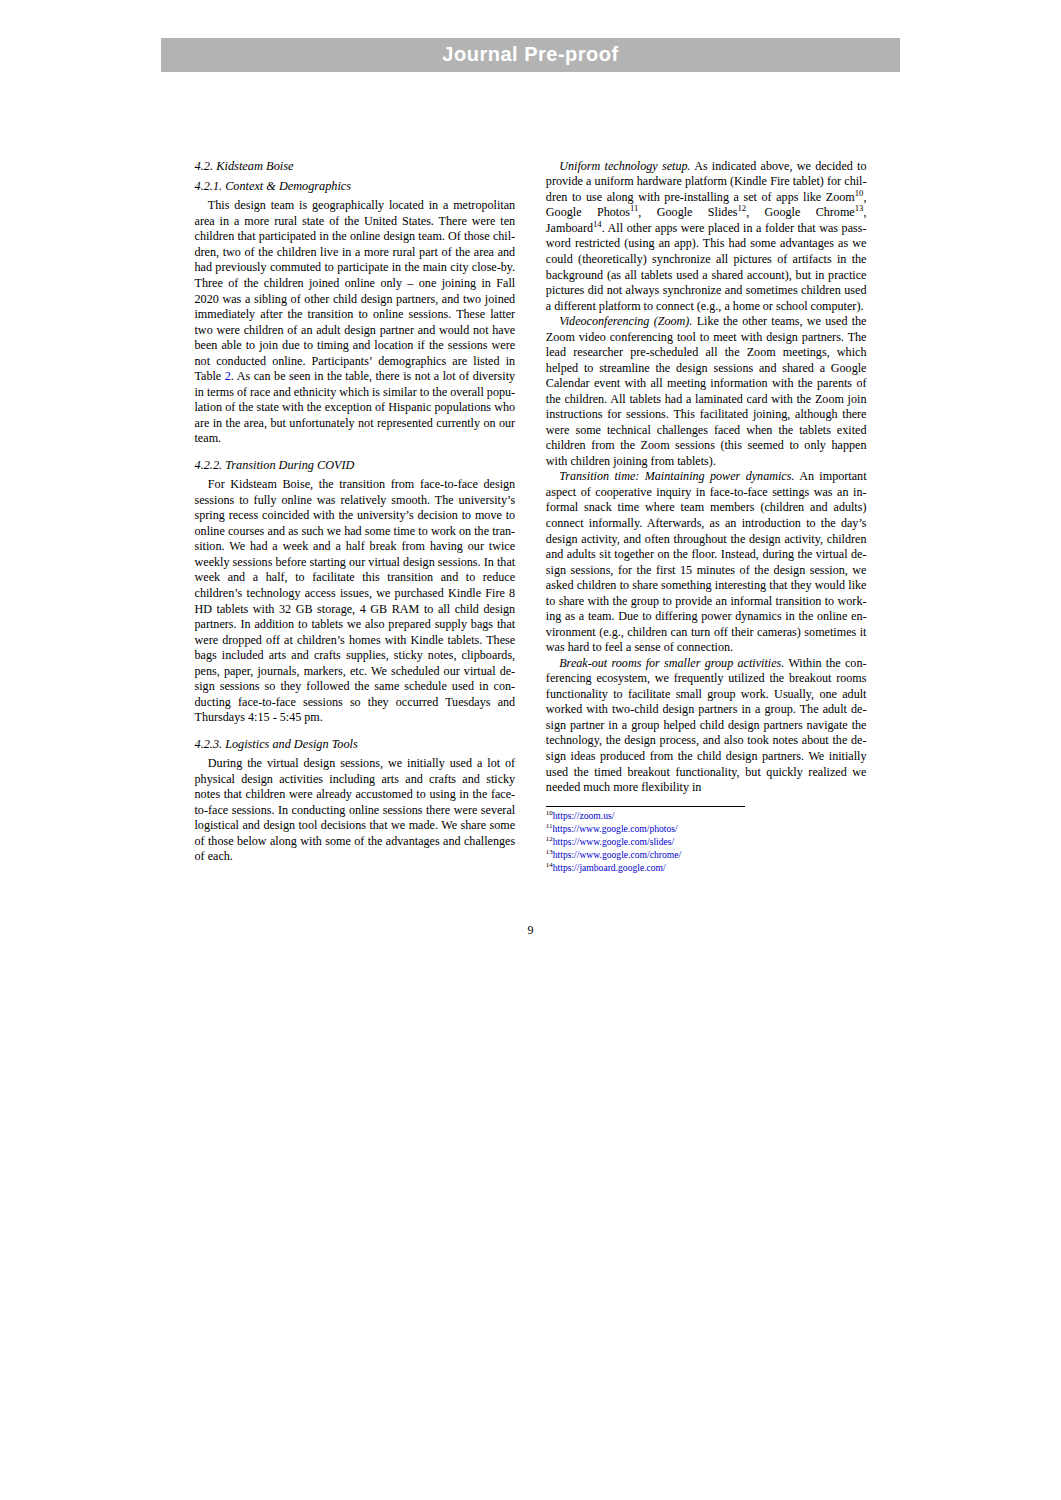Journal Pre-proof
4.2. Kidsteam Boise
4.2.1. Context & Demographics
This design team is geographically located in a metropolitan area in a more rural state of the United States. There were ten children that participated in the online design team. Of those children, two of the children live in a more rural part of the area and had previously commuted to participate in the main city close-by. Three of the children joined online only – one joining in Fall 2020 was a sibling of other child design partners, and two joined immediately after the transition to online sessions. These latter two were children of an adult design partner and would not have been able to join due to timing and location if the sessions were not conducted online. Participants’ demographics are listed in Table 2. As can be seen in the table, there is not a lot of diversity in terms of race and ethnicity which is similar to the overall population of the state with the exception of Hispanic populations who are in the area, but unfortunately not represented currently on our team.
4.2.2. Transition During COVID
For Kidsteam Boise, the transition from face-to-face design sessions to fully online was relatively smooth. The university’s spring recess coincided with the university’s decision to move to online courses and as such we had some time to work on the transition. We had a week and a half break from having our twice weekly sessions before starting our virtual design sessions. In that week and a half, to facilitate this transition and to reduce children’s technology access issues, we purchased Kindle Fire 8 HD tablets with 32 GB storage, 4 GB RAM to all child design partners. In addition to tablets we also prepared supply bags that were dropped off at children’s homes with Kindle tablets. These bags included arts and crafts supplies, sticky notes, clipboards, pens, paper, journals, markers, etc. We scheduled our virtual design sessions so they followed the same schedule used in conducting face-to-face sessions so they occurred Tuesdays and Thursdays 4:15 - 5:45 pm.
4.2.3. Logistics and Design Tools
During the virtual design sessions, we initially used a lot of physical design activities including arts and crafts and sticky notes that children were already accustomed to using in the face-to-face sessions. In conducting online sessions there were several logistical and design tool decisions that we made. We share some of those below along with some of the advantages and challenges of each.
Uniform technology setup. As indicated above, we decided to provide a uniform hardware platform (Kindle Fire tablet) for children to use along with pre-installing a set of apps like Zoom10, Google Photos11, Google Slides12, Google Chrome13, Jamboard14. All other apps were placed in a folder that was password restricted (using an app). This had some advantages as we could (theoretically) synchronize all pictures of artifacts in the background (as all tablets used a shared account), but in practice pictures did not always synchronize and sometimes children used a different platform to connect (e.g., a home or school computer).
Videoconferencing (Zoom). Like the other teams, we used the Zoom video conferencing tool to meet with design partners. The lead researcher pre-scheduled all the Zoom meetings, which helped to streamline the design sessions and shared a Google Calendar event with all meeting information with the parents of the children. All tablets had a laminated card with the Zoom join instructions for sessions. This facilitated joining, although there were some technical challenges faced when the tablets exited children from the Zoom sessions (this seemed to only happen with children joining from tablets).
Transition time: Maintaining power dynamics. An important aspect of cooperative inquiry in face-to-face settings was an informal snack time where team members (children and adults) connect informally. Afterwards, as an introduction to the day’s design activity, and often throughout the design activity, children and adults sit together on the floor. Instead, during the virtual design sessions, for the first 15 minutes of the design session, we asked children to share something interesting that they would like to share with the group to provide an informal transition to working as a team. Due to differing power dynamics in the online environment (e.g., children can turn off their cameras) sometimes it was hard to feel a sense of connection.
Break-out rooms for smaller group activities. Within the conferencing ecosystem, we frequently utilized the breakout rooms functionality to facilitate small group work. Usually, one adult worked with two-child design partners in a group. The adult design partner in a group helped child design partners navigate the technology, the design process, and also took notes about the design ideas produced from the child design partners. We initially used the timed breakout functionality, but quickly realized we needed much more flexibility in
10https://zoom.us/
11https://www.google.com/photos/
12https://www.google.com/slides/
13https://www.google.com/chrome/
14https://jamboard.google.com/
9